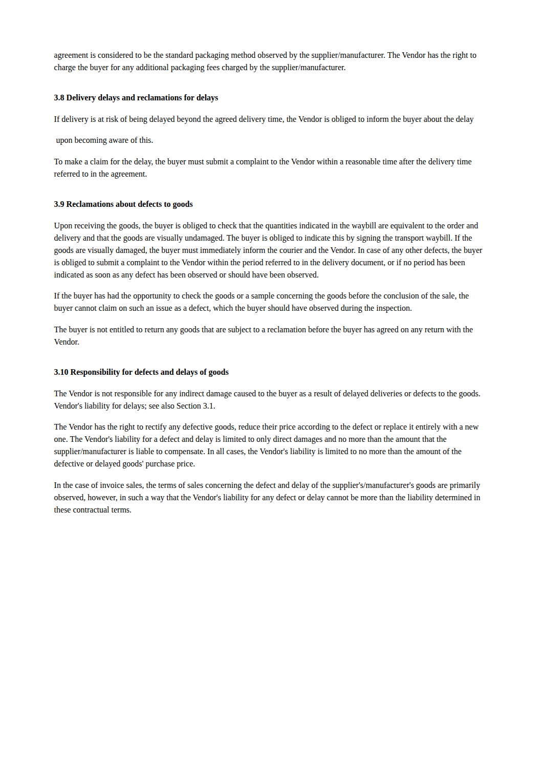agreement is considered to be the standard packaging method observed by the supplier/manufacturer. The Vendor has the right to charge the buyer for any additional packaging fees charged by the supplier/manufacturer.
3.8 Delivery delays and reclamations for delays
If delivery is at risk of being delayed beyond the agreed delivery time, the Vendor is obliged to inform the buyer about the delay
upon becoming aware of this.
To make a claim for the delay, the buyer must submit a complaint to the Vendor within a reasonable time after the delivery time referred to in the agreement.
3.9 Reclamations about defects to goods
Upon receiving the goods, the buyer is obliged to check that the quantities indicated in the waybill are equivalent to the order and delivery and that the goods are visually undamaged. The buyer is obliged to indicate this by signing the transport waybill. If the goods are visually damaged, the buyer must immediately inform the courier and the Vendor. In case of any other defects, the buyer is obliged to submit a complaint to the Vendor within the period referred to in the delivery document, or if no period has been indicated as soon as any defect has been observed or should have been observed.
If the buyer has had the opportunity to check the goods or a sample concerning the goods before the conclusion of the sale, the buyer cannot claim on such an issue as a defect, which the buyer should have observed during the inspection.
The buyer is not entitled to return any goods that are subject to a reclamation before the buyer has agreed on any return with the Vendor.
3.10 Responsibility for defects and delays of goods
The Vendor is not responsible for any indirect damage caused to the buyer as a result of delayed deliveries or defects to the goods. Vendor's liability for delays; see also Section 3.1.
The Vendor has the right to rectify any defective goods, reduce their price according to the defect or replace it entirely with a new one. The Vendor's liability for a defect and delay is limited to only direct damages and no more than the amount that the supplier/manufacturer is liable to compensate. In all cases, the Vendor's liability is limited to no more than the amount of the defective or delayed goods' purchase price.
In the case of invoice sales, the terms of sales concerning the defect and delay of the supplier's/manufacturer's goods are primarily observed, however, in such a way that the Vendor's liability for any defect or delay cannot be more than the liability determined in these contractual terms.